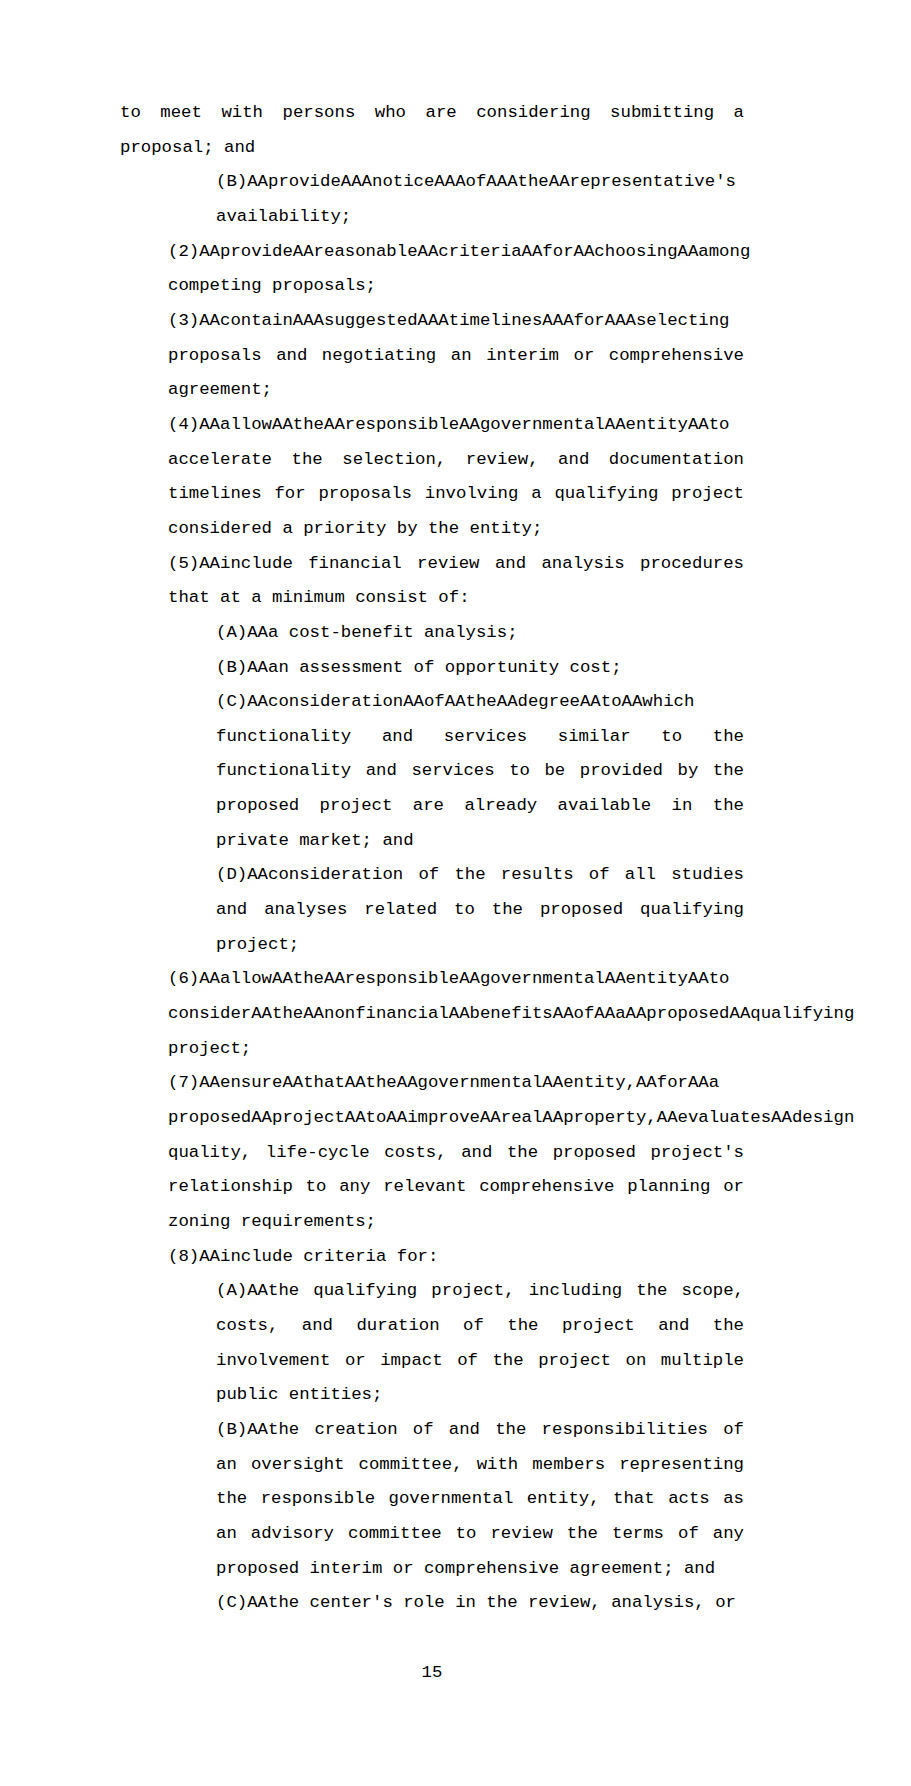to meet with persons who are considering submitting a proposal; and
(B)AAprovideAAAnoticeAAAofAAAtheAArepresentative's availability;
(2)AAprovideAAreasonableAAcriteriaAAforAAchoosingAAamong competing proposals;
(3)AAcontainAAAsuggestedAAAtimelinesAAAforAAAselecting proposals and negotiating an interim or comprehensive agreement;
(4)AAallowAAtheAAresponsibleAAgovernmentalAAentityAAto accelerate the selection, review, and documentation timelines for proposals involving a qualifying project considered a priority by the entity;
(5)AAinclude financial review and analysis procedures that at a minimum consist of:
(A)AAa cost-benefit analysis;
(B)AAan assessment of opportunity cost;
(C)AAconsiderationAAofAAtheAAdegreeAAtoAAwhich functionality and services similar to the functionality and services to be provided by the proposed project are already available in the private market; and
(D)AAconsideration of the results of all studies and analyses related to the proposed qualifying project;
(6)AAallowAAtheAAresponsibleAAgovernmentalAAentityAAto considerAAtheAAnonfinancialAAbenefitsAAofAAaAAproposedAAqualifying project;
(7)AAensureAAthatAAtheAAgovernmentalAAentity,AAforAAa proposedAAprojectAAtoAAimproveAArealAAproperty,AAevaluatesAAdesign quality, life-cycle costs, and the proposed project's relationship to any relevant comprehensive planning or zoning requirements;
(8)AAinclude criteria for:
(A)AAthe qualifying project, including the scope, costs, and duration of the project and the involvement or impact of the project on multiple public entities;
(B)AAthe creation of and the responsibilities of an oversight committee, with members representing the responsible governmental entity, that acts as an advisory committee to review the terms of any proposed interim or comprehensive agreement; and
(C)AAthe center's role in the review, analysis, or
15